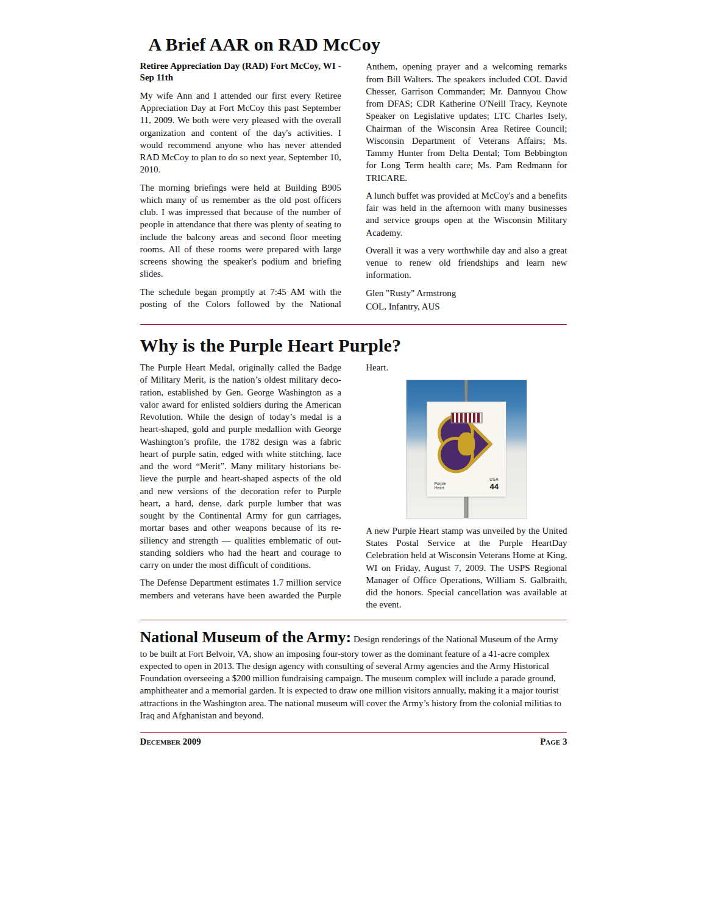A Brief AAR on RAD McCoy
Retiree Appreciation Day (RAD) Fort McCoy, WI - Sep 11th
My wife Ann and I attended our first every Retiree Appreciation Day at Fort McCoy this past September 11, 2009. We both were very pleased with the overall organization and content of the day's activities. I would recommend anyone who has never attended RAD McCoy to plan to do so next year, September 10, 2010.
The morning briefings were held at Building B905 which many of us remember as the old post officers club. I was impressed that because of the number of people in attendance that there was plenty of seating to include the balcony areas and second floor meeting rooms. All of these rooms were prepared with large screens showing the speaker's podium and briefing slides.
The schedule began promptly at 7:45 AM with the posting of the Colors followed by the National Anthem, opening prayer and a welcoming remarks from Bill Walters. The speakers included COL David Chesser, Garrison Commander; Mr. Dannyou Chow from DFAS; CDR Katherine O'Neill Tracy, Keynote Speaker on Legislative updates; LTC Charles Isely, Chairman of the Wisconsin Area Retiree Council; Wisconsin Department of Veterans Affairs; Ms. Tammy Hunter from Delta Dental; Tom Bebbington for Long Term health care; Ms. Pam Redmann for TRICARE.
A lunch buffet was provided at McCoy's and a benefits fair was held in the afternoon with many businesses and service groups open at the Wisconsin Military Academy.
Overall it was a very worthwhile day and also a great venue to renew old friendships and learn new information.
Glen "Rusty" Armstrong
COL, Infantry, AUS
Why is the Purple Heart Purple?
The Purple Heart Medal, originally called the Badge of Military Merit, is the nation’s oldest military decoration, established by Gen. George Washington as a valor award for enlisted soldiers during the American Revolution. While the design of today’s medal is a heart-shaped, gold and purple medallion with George Washington’s profile, the 1782 design was a fabric heart of purple satin, edged with white stitching, lace and the word “Merit”. Many military historians believe the purple and heart-shaped aspects of the old and new versions of the decoration refer to Purple heart, a hard, dense, dark purple lumber that was sought by the Continental Army for gun carriages, mortar bases and other weapons because of its resiliency and strength — qualities emblematic of outstanding soldiers who had the heart and courage to carry on under the most difficult of conditions.
The Defense Department estimates 1.7 million service members and veterans have been awarded the Purple Heart.
Purple
Heart
USA
44
A new Purple Heart stamp was unveiled by the United States Postal Service at the Purple HeartDay Celebration held at Wisconsin Veterans Home at King, WI on Friday, August 7, 2009. The USPS Regional Manager of Office Operations, William S. Galbraith, did the honors. Special cancellation was available at the event.
National Museum of the Army:
Design renderings of the National Museum of the Army to be built at Fort Belvoir, VA, show an imposing four-story tower as the dominant feature of a 41-acre complex expected to open in 2013. The design agency with consulting of several Army agencies and the Army Historical Foundation overseeing a $200 million fundraising campaign. The museum complex will include a parade ground, amphitheater and a memorial garden. It is expected to draw one million visitors annually, making it a major tourist attractions in the Washington area. The national museum will cover the Army’s history from the colonial militias to Iraq and Afghanistan and beyond.
December 2009
Page 3